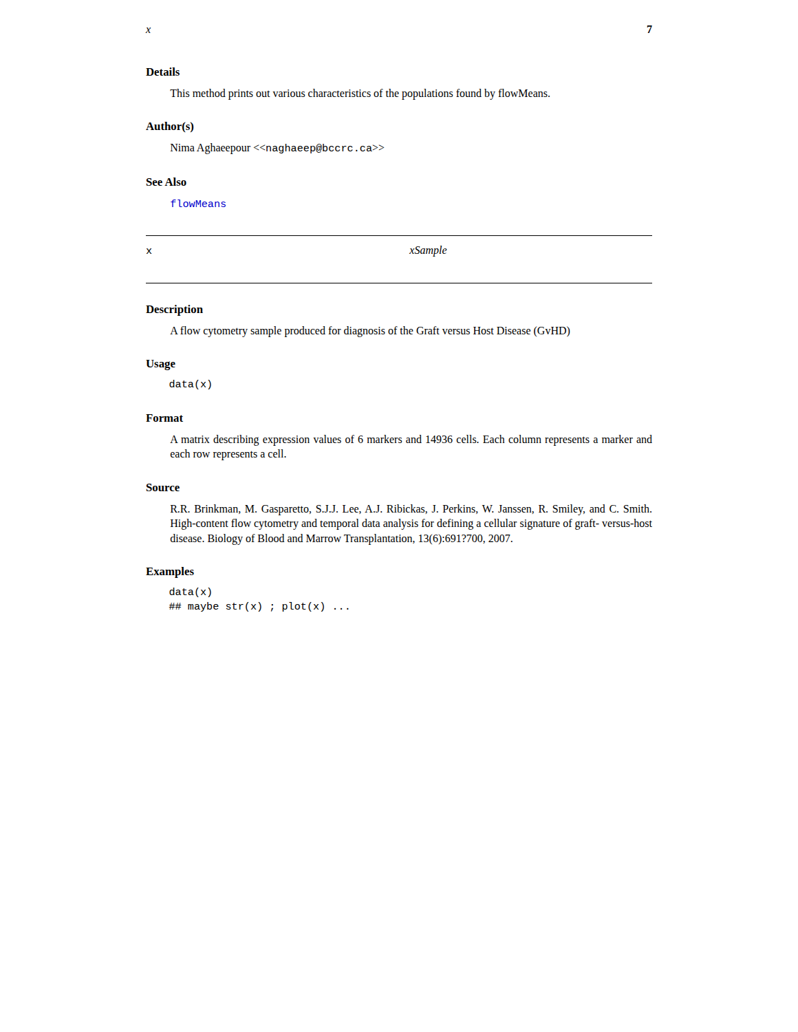x 7
Details
This method prints out various characteristics of the populations found by flowMeans.
Author(s)
Nima Aghaeepour <<naghaeep@bccrc.ca>>
See Also
flowMeans
x xSample
Description
A flow cytometry sample produced for diagnosis of the Graft versus Host Disease (GvHD)
Usage
data(x)
Format
A matrix describing expression values of 6 markers and 14936 cells. Each column represents a marker and each row represents a cell.
Source
R.R. Brinkman, M. Gasparetto, S.J.J. Lee, A.J. Ribickas, J. Perkins, W. Janssen, R. Smiley, and C. Smith. High-content flow cytometry and temporal data analysis for defining a cellular signature of graft- versus-host disease. Biology of Blood and Marrow Transplantation, 13(6):691?700, 2007.
Examples
data(x)
## maybe str(x) ; plot(x) ...